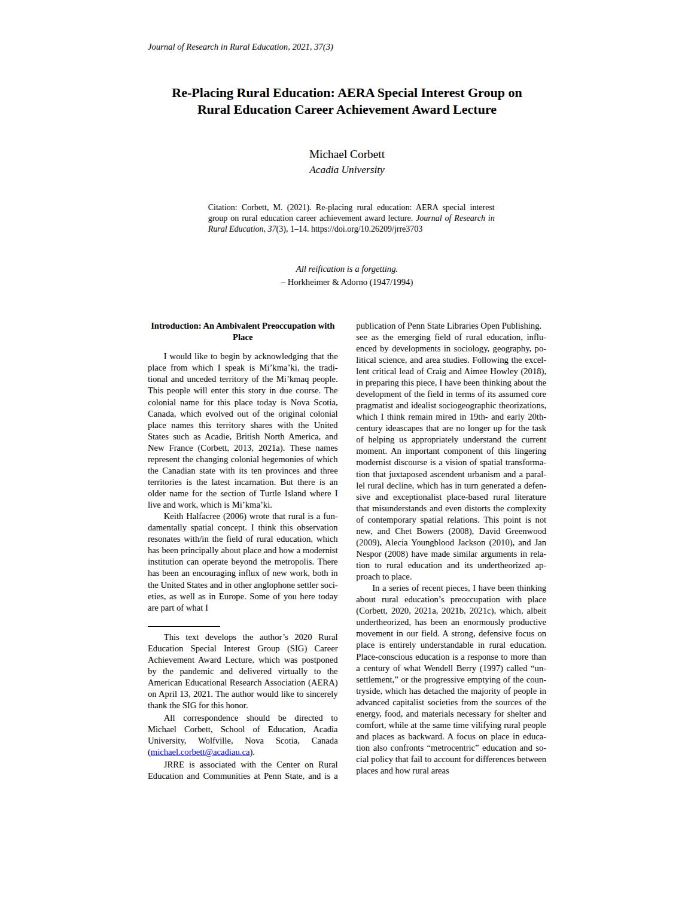Journal of Research in Rural Education, 2021, 37(3)
Re-Placing Rural Education: AERA Special Interest Group on Rural Education Career Achievement Award Lecture
Michael Corbett
Acadia University
Citation: Corbett, M. (2021). Re-placing rural education: AERA special interest group on rural education career achievement award lecture. Journal of Research in Rural Education, 37(3), 1–14. https://doi.org/10.26209/jrre3703
All reification is a forgetting. – Horkheimer & Adorno (1947/1994)
Introduction: An Ambivalent Preoccupation with Place
I would like to begin by acknowledging that the place from which I speak is Mi’kma’ki, the traditional and unceded territory of the Mi’kmaq people. This people will enter this story in due course. The colonial name for this place today is Nova Scotia, Canada, which evolved out of the original colonial place names this territory shares with the United States such as Acadie, British North America, and New France (Corbett, 2013, 2021a). These names represent the changing colonial hegemonies of which the Canadian state with its ten provinces and three territories is the latest incarnation. But there is an older name for the section of Turtle Island where I live and work, which is Mi’kma’ki.
Keith Halfacree (2006) wrote that rural is a fundamentally spatial concept. I think this observation resonates with/in the field of rural education, which has been principally about place and how a modernist institution can operate beyond the metropolis. There has been an encouraging influx of new work, both in the United States and in other anglophone settler societies, as well as in Europe. Some of you here today are part of what I
This text develops the author’s 2020 Rural Education Special Interest Group (SIG) Career Achievement Award Lecture, which was postponed by the pandemic and delivered virtually to the American Educational Research Association (AERA) on April 13, 2021. The author would like to sincerely thank the SIG for this honor.
All correspondence should be directed to Michael Corbett, School of Education, Acadia University, Wolfville, Nova Scotia, Canada (michael.corbett@acadiau.ca).
JRRE is associated with the Center on Rural Education and Communities at Penn State, and is a publication of Penn State Libraries Open Publishing.
see as the emerging field of rural education, influenced by developments in sociology, geography, political science, and area studies. Following the excellent critical lead of Craig and Aimee Howley (2018), in preparing this piece, I have been thinking about the development of the field in terms of its assumed core pragmatist and idealist sociogeographic theorizations, which I think remain mired in 19th- and early 20th-century ideascapes that are no longer up for the task of helping us appropriately understand the current moment. An important component of this lingering modernist discourse is a vision of spatial transformation that juxtaposed ascendent urbanism and a parallel rural decline, which has in turn generated a defensive and exceptionalist place-based rural literature that misunderstands and even distorts the complexity of contemporary spatial relations. This point is not new, and Chet Bowers (2008), David Greenwood (2009), Alecia Youngblood Jackson (2010), and Jan Nespor (2008) have made similar arguments in relation to rural education and its undertheorized approach to place.
In a series of recent pieces, I have been thinking about rural education’s preoccupation with place (Corbett, 2020, 2021a, 2021b, 2021c), which, albeit undertheorized, has been an enormously productive movement in our field. A strong, defensive focus on place is entirely understandable in rural education. Place-conscious education is a response to more than a century of what Wendell Berry (1997) called “unsettlement,” or the progressive emptying of the countryside, which has detached the majority of people in advanced capitalist societies from the sources of the energy, food, and materials necessary for shelter and comfort, while at the same time vilifying rural people and places as backward. A focus on place in education also confronts “metrocentric” education and social policy that fail to account for differences between places and how rural areas